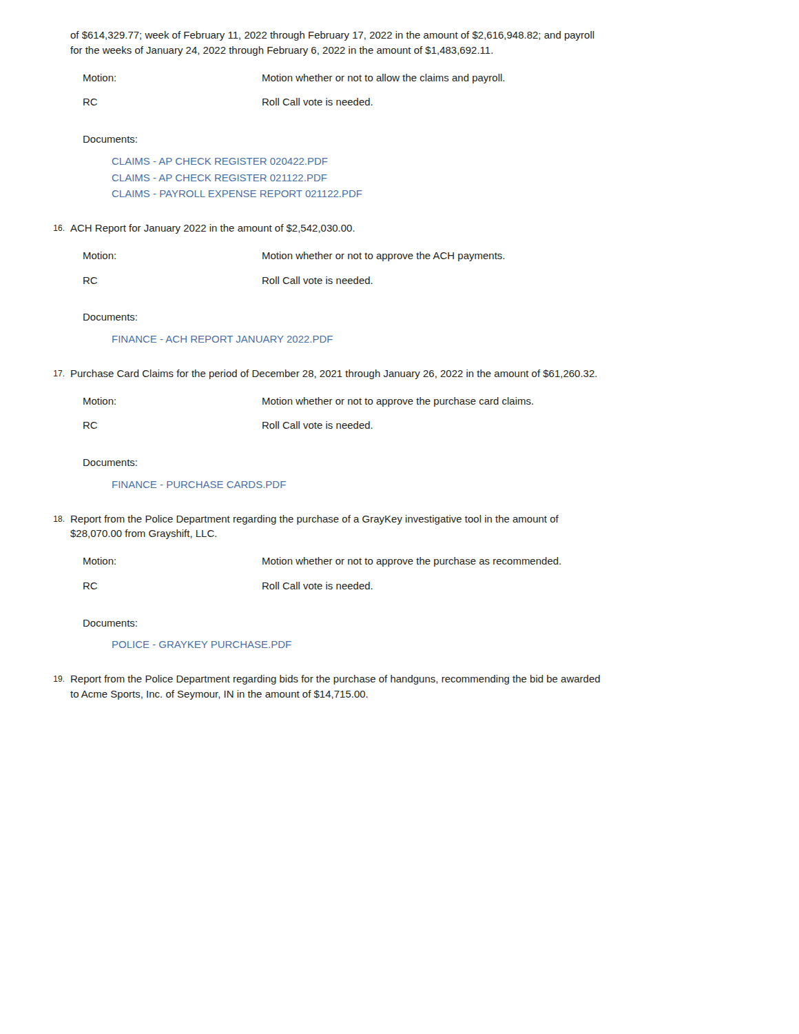of $614,329.77; week of February 11, 2022 through February 17, 2022 in the amount of $2,616,948.82; and payroll for the weeks of January 24, 2022 through February 6, 2022 in the amount of $1,483,692.11.
| Motion: | Motion whether or not to allow the claims and payroll. |
| RC | Roll Call vote is needed. |
Documents:
CLAIMS - AP CHECK REGISTER 020422.PDF
CLAIMS - AP CHECK REGISTER 021122.PDF
CLAIMS - PAYROLL EXPENSE REPORT 021122.PDF
16.
ACH Report for January 2022 in the amount of $2,542,030.00.
| Motion: | Motion whether or not to approve the ACH payments. |
| RC | Roll Call vote is needed. |
Documents:
FINANCE - ACH REPORT JANUARY 2022.PDF
17.
Purchase Card Claims for the period of December 28, 2021 through January 26, 2022 in the amount of $61,260.32.
| Motion: | Motion whether or not to approve the purchase card claims. |
| RC | Roll Call vote is needed. |
Documents:
FINANCE - PURCHASE CARDS.PDF
18.
Report from the Police Department regarding the purchase of a GrayKey investigative tool in the amount of $28,070.00 from Grayshift, LLC.
| Motion: | Motion whether or not to approve the purchase as recommended. |
| RC | Roll Call vote is needed. |
Documents:
POLICE - GRAYKEY PURCHASE.PDF
19.
Report from the Police Department regarding bids for the purchase of handguns, recommending the bid be awarded to Acme Sports, Inc. of Seymour, IN in the amount of $14,715.00.